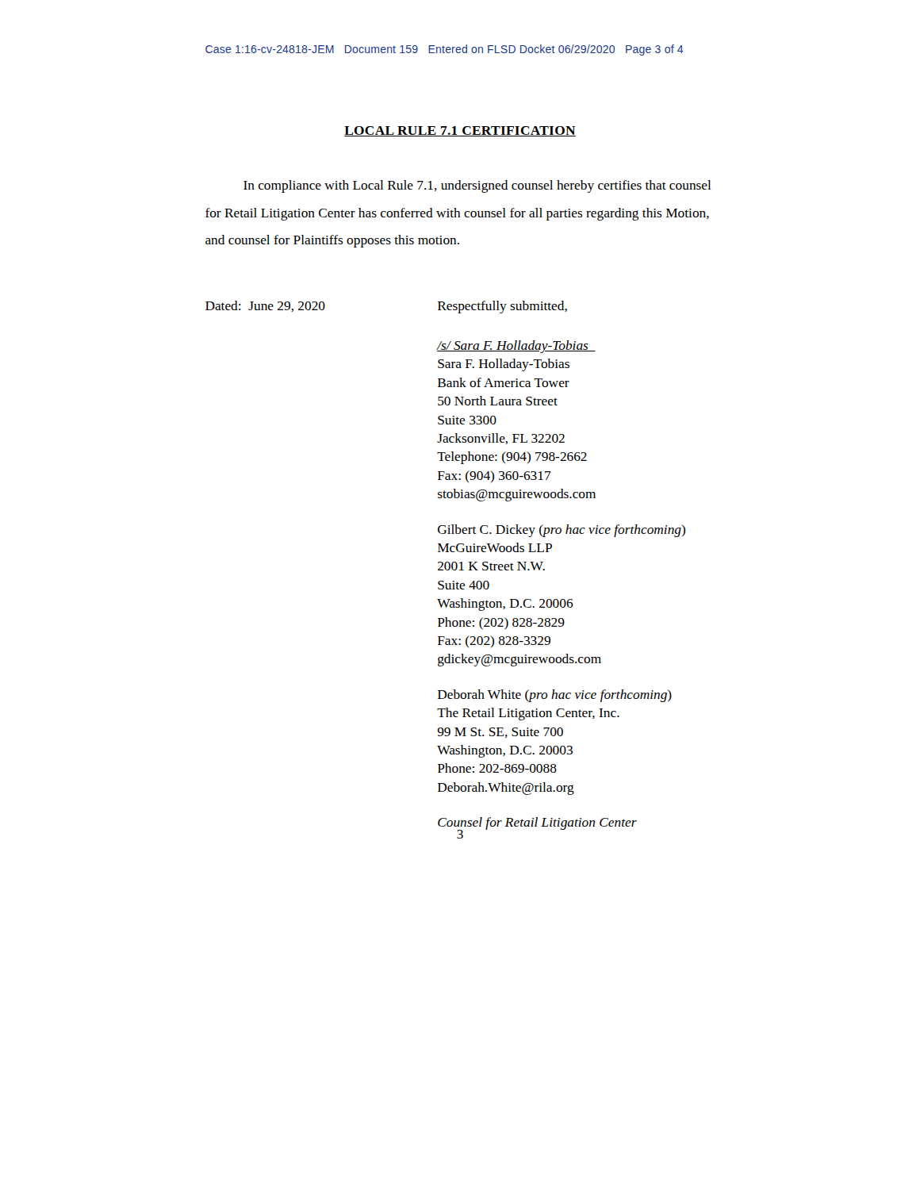Case 1:16-cv-24818-JEM Document 159 Entered on FLSD Docket 06/29/2020 Page 3 of 4
LOCAL RULE 7.1 CERTIFICATION
In compliance with Local Rule 7.1, undersigned counsel hereby certifies that counsel for Retail Litigation Center has conferred with counsel for all parties regarding this Motion, and counsel for Plaintiffs opposes this motion.
Dated: June 29, 2020
Respectfully submitted,
/s/ Sara F. Holladay-Tobias
Sara F. Holladay-Tobias
Bank of America Tower
50 North Laura Street
Suite 3300
Jacksonville, FL 32202
Telephone: (904) 798-2662
Fax: (904) 360-6317
stobias@mcguirewoods.com
Gilbert C. Dickey (pro hac vice forthcoming)
McGuireWoods LLP
2001 K Street N.W.
Suite 400
Washington, D.C. 20006
Phone: (202) 828-2829
Fax: (202) 828-3329
gdickey@mcguirewoods.com
Deborah White (pro hac vice forthcoming)
The Retail Litigation Center, Inc.
99 M St. SE, Suite 700
Washington, D.C. 20003
Phone: 202-869-0088
Deborah.White@rila.org
Counsel for Retail Litigation Center
3